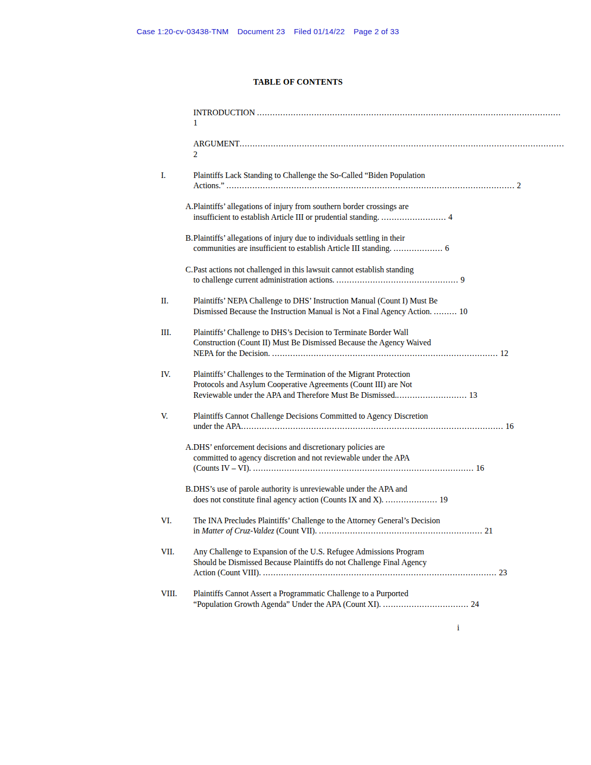Case 1:20-cv-03438-TNM Document 23 Filed 01/14/22 Page 2 of 33
TABLE OF CONTENTS
| | INTRODUCTION ..................................................................................................................... 1 |
| | ARGUMENT ............................................................................................................................. 2 |
| I. | Plaintiffs Lack Standing to Challenge the So-Called “Biden Population Actions.” ............................................................................................................... 2 |
| A. | Plaintiffs’ allegations of injury from southern border crossings are insufficient to establish Article III or prudential standing. ......................... 4 |
| B. | Plaintiffs’ allegations of injury due to individuals settling in their communities are insufficient to establish Article III standing. ................... 6 |
| C. | Past actions not challenged in this lawsuit cannot establish standing to challenge current administration actions. ............................................... 9 |
| II. | Plaintiffs’ NEPA Challenge to DHS’ Instruction Manual (Count I) Must Be Dismissed Because the Instruction Manual is Not a Final Agency Action. ......... 10 |
| III. | Plaintiffs’ Challenge to DHS’s Decision to Terminate Border Wall Construction (Count II) Must Be Dismissed Because the Agency Waived NEPA for the Decision. ....................................................................................... 12 |
| IV. | Plaintiffs’ Challenges to the Termination of the Migrant Protection Protocols and Asylum Cooperative Agreements (Count III) are Not Reviewable under the APA and Therefore Must Be Dismissed. ........................... 13 |
| V. | Plaintiffs Cannot Challenge Decisions Committed to Agency Discretion under the APA ..................................................................................................... 16 |
| A. | DHS’ enforcement decisions and discretionary policies are committed to agency discretion and not reviewable under the APA (Counts IV – VI). ..................................................................................... 16 |
| B. | DHS’s use of parole authority is unreviewable under the APA and does not constitute final agency action (Counts IX and X). .................... 19 |
| VI. | The INA Precludes Plaintiffs’ Challenge to the Attorney General’s Decision in Matter of Cruz-Valdez (Count VII). ............................................................... 21 |
| VII. | Any Challenge to Expansion of the U.S. Refugee Admissions Program Should be Dismissed Because Plaintiffs do not Challenge Final Agency Action (Count VIII). .......................................................................................... 23 |
| VIII. | Plaintiffs Cannot Assert a Programmatic Challenge to a Purported “Population Growth Agenda” Under the APA (Count XI). ................................. 24 |
i